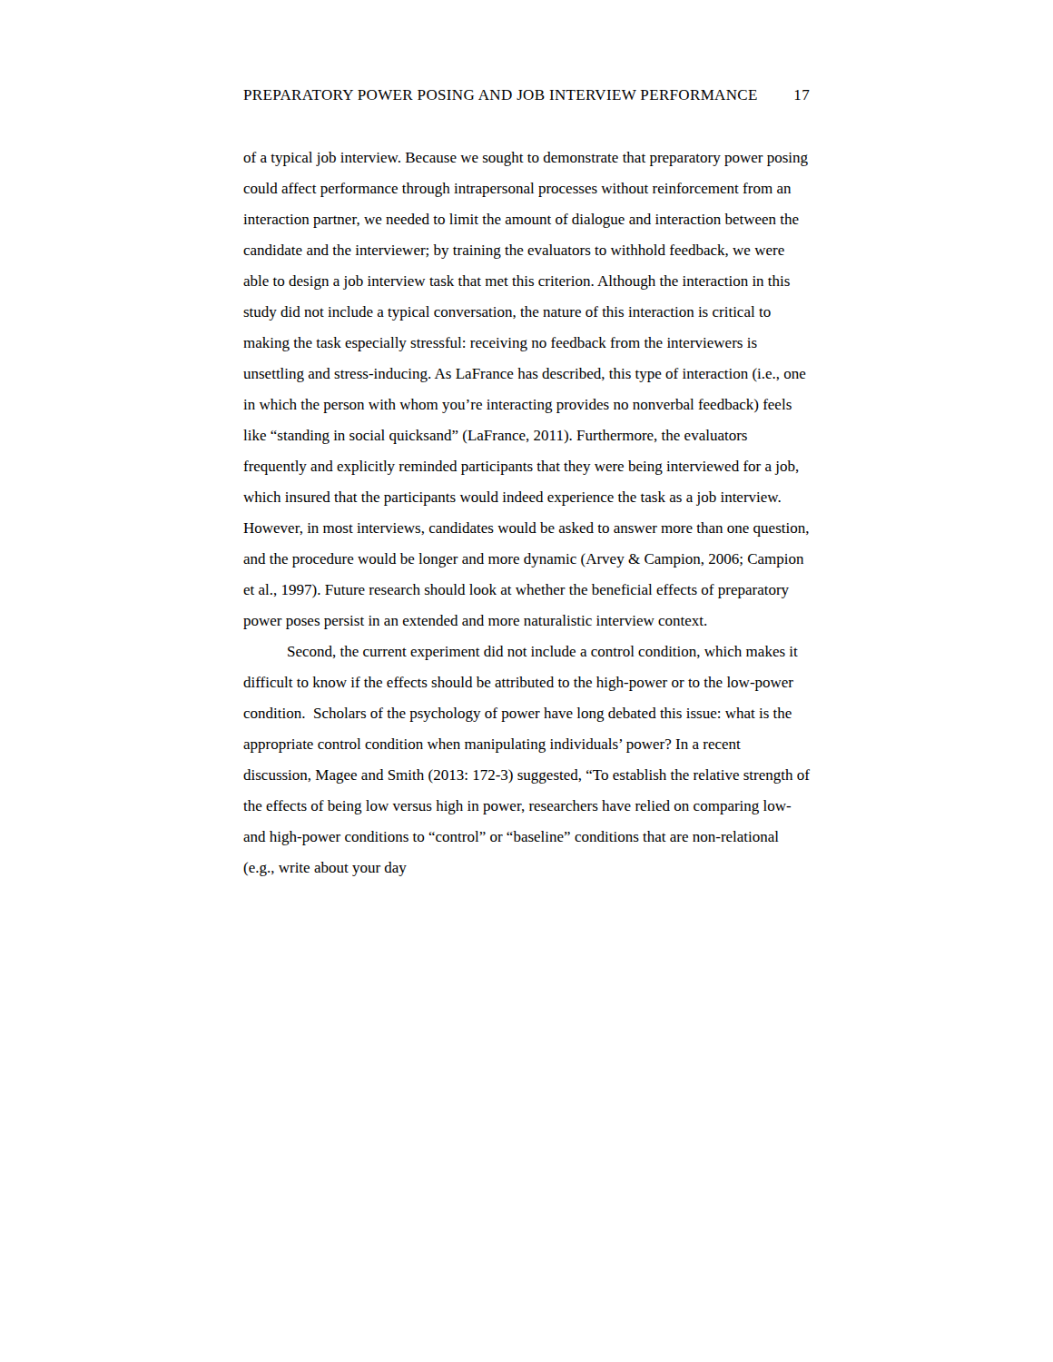Preparatory Power Posing and Job Interview Performance 17
of a typical job interview. Because we sought to demonstrate that preparatory power posing could affect performance through intrapersonal processes without reinforcement from an interaction partner, we needed to limit the amount of dialogue and interaction between the candidate and the interviewer; by training the evaluators to withhold feedback, we were able to design a job interview task that met this criterion. Although the interaction in this study did not include a typical conversation, the nature of this interaction is critical to making the task especially stressful: receiving no feedback from the interviewers is unsettling and stress-inducing. As LaFrance has described, this type of interaction (i.e., one in which the person with whom you’re interacting provides no nonverbal feedback) feels like “standing in social quicksand” (LaFrance, 2011). Furthermore, the evaluators frequently and explicitly reminded participants that they were being interviewed for a job, which insured that the participants would indeed experience the task as a job interview. However, in most interviews, candidates would be asked to answer more than one question, and the procedure would be longer and more dynamic (Arvey & Campion, 2006; Campion et al., 1997). Future research should look at whether the beneficial effects of preparatory power poses persist in an extended and more naturalistic interview context.
Second, the current experiment did not include a control condition, which makes it difficult to know if the effects should be attributed to the high-power or to the low-power condition. Scholars of the psychology of power have long debated this issue: what is the appropriate control condition when manipulating individuals’ power? In a recent discussion, Magee and Smith (2013: 172-3) suggested, “To establish the relative strength of the effects of being low versus high in power, researchers have relied on comparing low- and high-power conditions to “control” or “baseline” conditions that are non-relational (e.g., write about your day